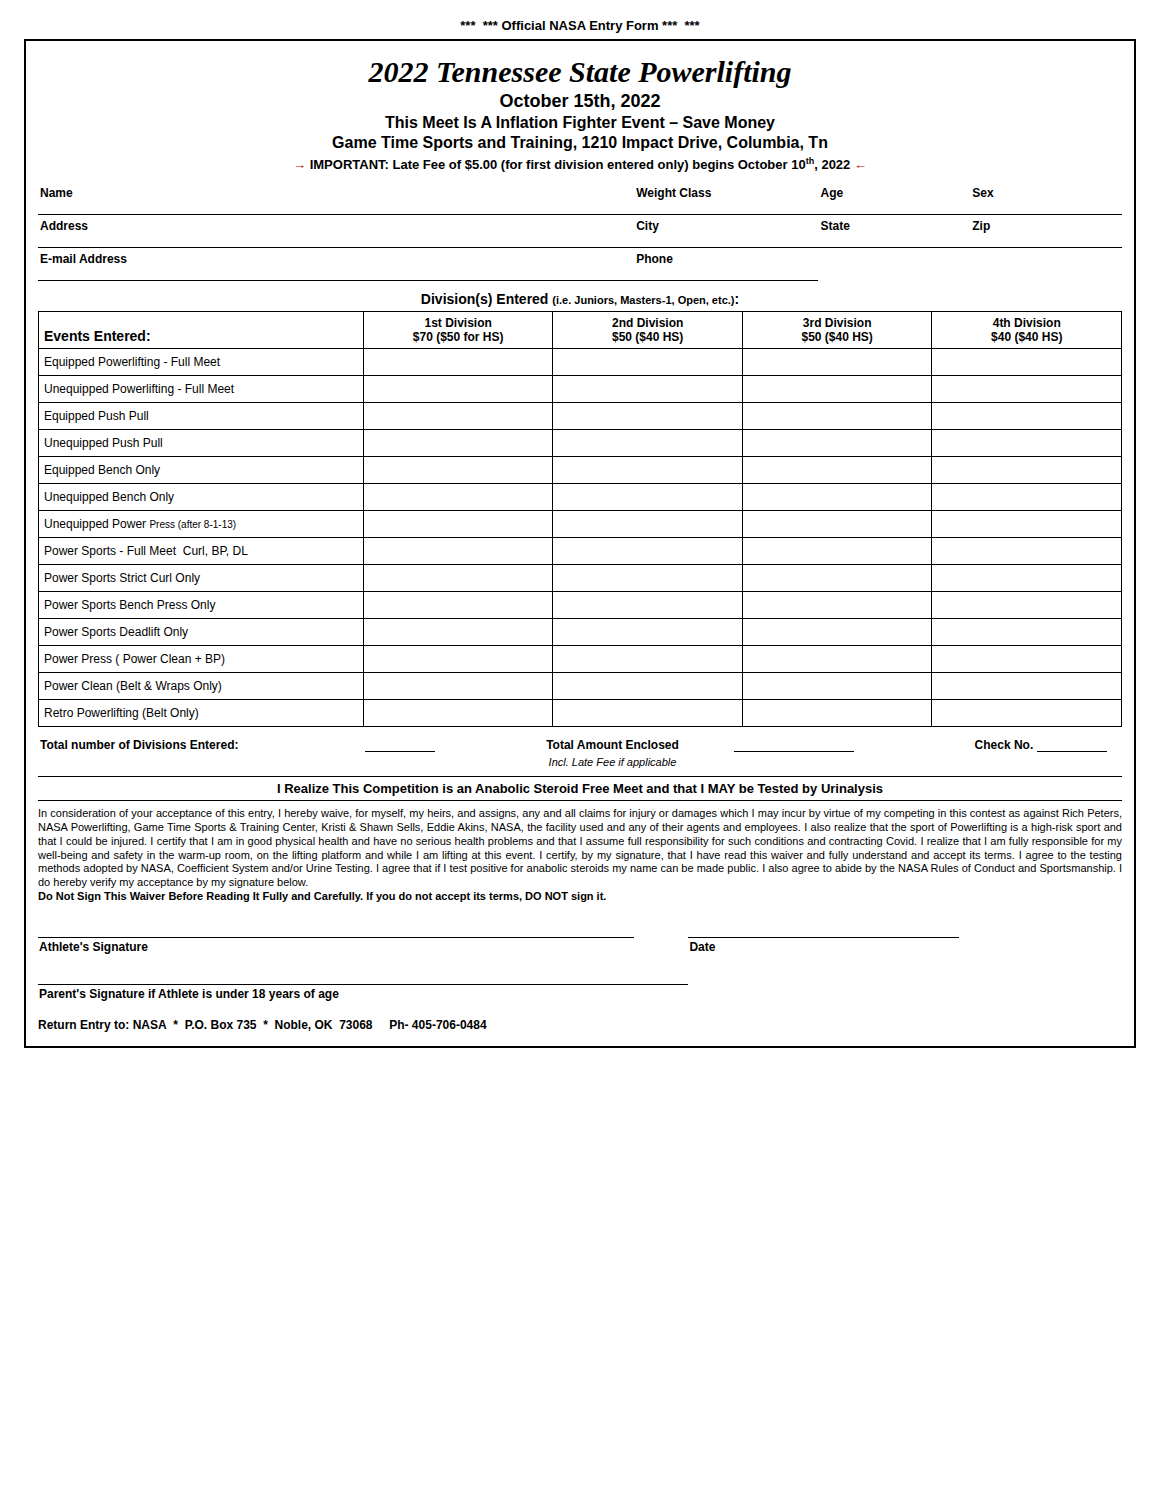*** *** Official NASA Entry Form *** ***
2022 Tennessee State Powerlifting
October 15th, 2022
This Meet Is A Inflation Fighter Event – Save Money
Game Time Sports and Training, 1210 Impact Drive, Columbia, Tn
→ IMPORTANT: Late Fee of $5.00 (for first division entered only) begins October 10th, 2022 ←
| Name | Weight Class | Age | Sex |
| Address | City | State | Zip |
| E-mail Address | Phone | | |
Division(s) Entered (i.e. Juniors, Masters-1, Open, etc.):
| Events Entered: | 1st Division $70 ($50 for HS) | 2nd Division $50 ($40 HS) | 3rd Division $50 ($40 HS) | 4th Division $40 ($40 HS) |
| --- | --- | --- | --- | --- |
| Equipped Powerlifting - Full Meet | | | | |
| Unequipped Powerlifting - Full Meet | | | | |
| Equipped Push Pull | | | | |
| Unequipped Push Pull | | | | |
| Equipped Bench Only | | | | |
| Unequipped Bench Only | | | | |
| Unequipped Power Press (after 8-1-13) | | | | |
| Power Sports - Full Meet Curl, BP, DL | | | | |
| Power Sports Strict Curl Only | | | | |
| Power Sports Bench Press Only | | | | |
| Power Sports Deadlift Only | | | | |
| Power Press ( Power Clean + BP) | | | | |
| Power Clean (Belt & Wraps Only) | | | | |
| Retro Powerlifting (Belt Only) | | | | |
| Total number of Divisions Entered: | | Total Amount Enclosed | | Check No. | |
| | | Incl. Late Fee if applicable | | | |
I Realize This Competition is an Anabolic Steroid Free Meet and that I MAY be Tested by Urinalysis
In consideration of your acceptance of this entry, I hereby waive, for myself, my heirs, and assigns, any and all claims for injury or damages which I may incur by virtue of my competing in this contest as against Rich Peters, NASA Powerlifting, Game Time Sports & Training Center, Kristi & Shawn Sells, Eddie Akins, NASA, the facility used and any of their agents and employees. I also realize that the sport of Powerlifting is a high-risk sport and that I could be injured. I certify that I am in good physical health and have no serious health problems and that I assume full responsibility for such conditions and contracting Covid. I realize that I am fully responsible for my well-being and safety in the warm-up room, on the lifting platform and while I am lifting at this event. I certify, by my signature, that I have read this waiver and fully understand and accept its terms. I agree to the testing methods adopted by NASA, Coefficient System and/or Urine Testing. I agree that if I test positive for anabolic steroids my name can be made public. I also agree to abide by the NASA Rules of Conduct and Sportsmanship. I do hereby verify my acceptance by my signature below.
Do Not Sign This Waiver Before Reading It Fully and Carefully. If you do not accept its terms, DO NOT sign it.
| Athlete's Signature | | Date | |
| Parent's Signature if Athlete is under 18 years of age | |
Return Entry to: NASA * P.O. Box 735 * Noble, OK 73068 Ph- 405-706-0484